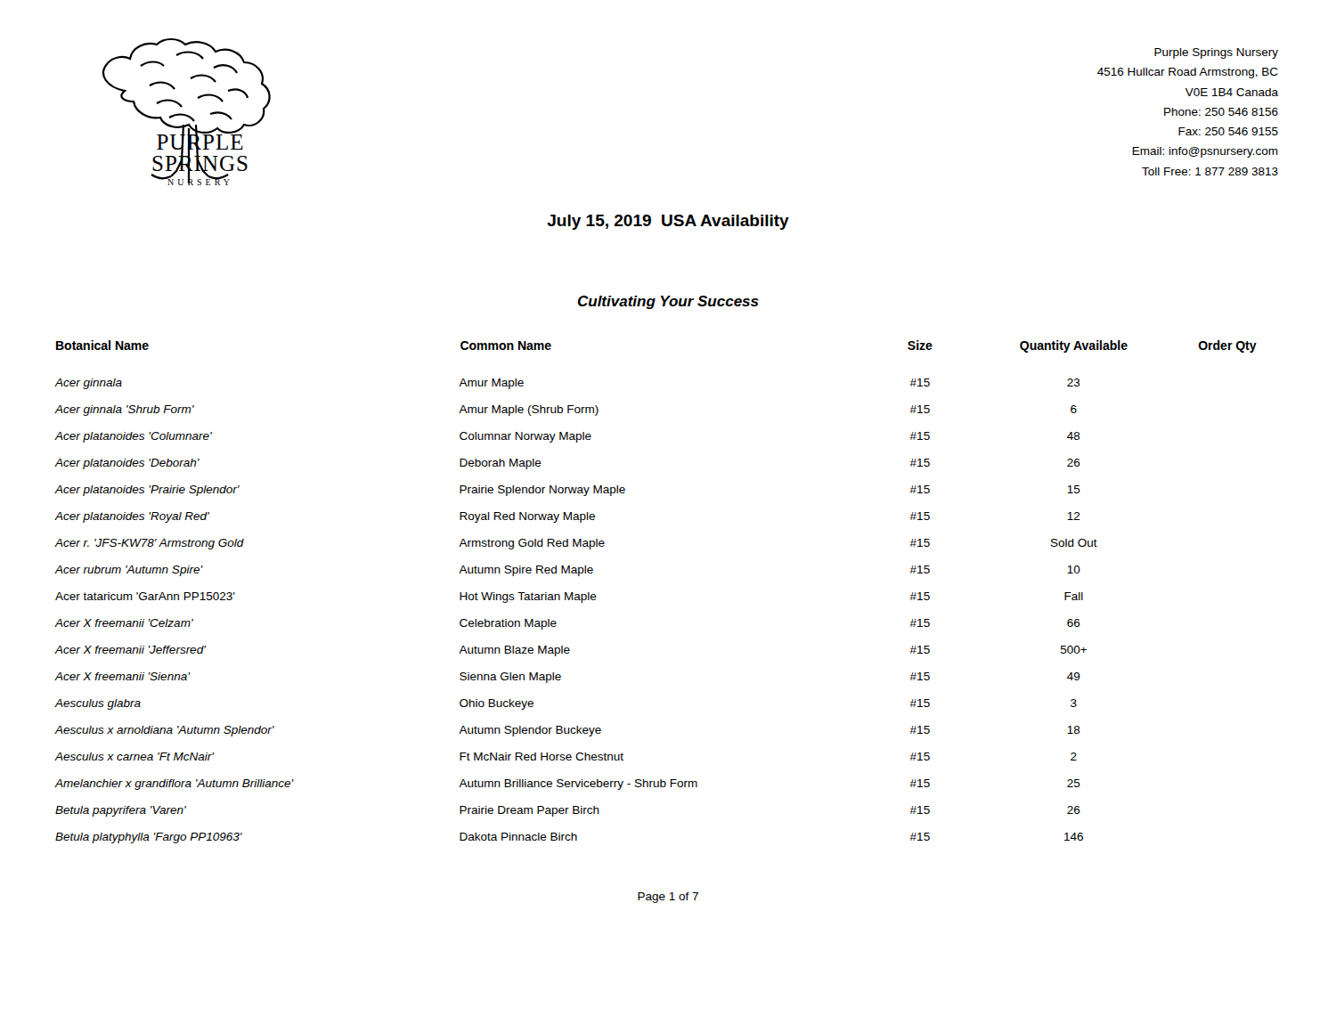PURPLE SPRINGS NURSERY
Purple Springs Nursery
4516 Hullcar Road Armstrong, BC
V0E 1B4 Canada
Phone: 250 546 8156
Fax: 250 546 9155
Email: info@psnursery.com
Toll Free: 1 877 289 3813
July 15, 2019 USA Availability
Cultivating Your Success
| Botanical Name | Common Name | Size | Quantity Available | Order Qty |
| --- | --- | --- | --- | --- |
| Acer ginnala | Amur Maple | #15 | 23 | |
| Acer ginnala 'Shrub Form' | Amur Maple (Shrub Form) | #15 | 6 | |
| Acer platanoides 'Columnare' | Columnar Norway Maple | #15 | 48 | |
| Acer platanoides 'Deborah' | Deborah Maple | #15 | 26 | |
| Acer platanoides 'Prairie Splendor' | Prairie Splendor Norway Maple | #15 | 15 | |
| Acer platanoides 'Royal Red' | Royal Red Norway Maple | #15 | 12 | |
| Acer r. 'JFS-KW78' Armstrong Gold | Armstrong Gold Red Maple | #15 | Sold Out | |
| Acer rubrum 'Autumn Spire' | Autumn Spire Red Maple | #15 | 10 | |
| Acer tataricum 'GarAnn PP15023' | Hot Wings Tatarian Maple | #15 | Fall | |
| Acer X freemanii 'Celzam' | Celebration Maple | #15 | 66 | |
| Acer X freemanii 'Jeffersred' | Autumn Blaze Maple | #15 | 500+ | |
| Acer X freemanii 'Sienna' | Sienna Glen Maple | #15 | 49 | |
| Aesculus glabra | Ohio Buckeye | #15 | 3 | |
| Aesculus x arnoldiana 'Autumn Splendor' | Autumn Splendor Buckeye | #15 | 18 | |
| Aesculus x carnea 'Ft McNair' | Ft McNair Red Horse Chestnut | #15 | 2 | |
| Amelanchier x grandiflora 'Autumn Brilliance' | Autumn Brilliance Serviceberry - Shrub Form | #15 | 25 | |
| Betula papyrifera 'Varen' | Prairie Dream Paper Birch | #15 | 26 | |
| Betula platyphylla 'Fargo PP10963' | Dakota Pinnacle Birch | #15 | 146 | |
Page 1 of 7